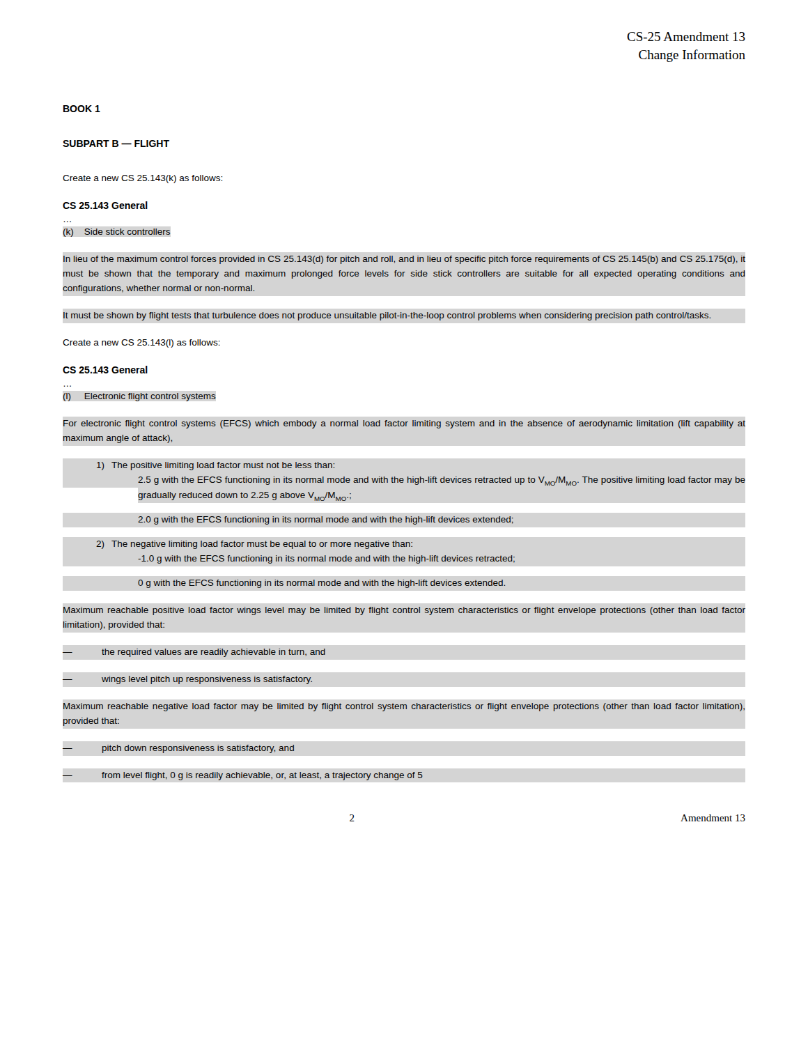CS-25 Amendment 13
Change Information
BOOK 1
SUBPART B — FLIGHT
Create a new CS 25.143(k) as follows:
CS 25.143 General
…
(k) Side stick controllers
In lieu of the maximum control forces provided in CS 25.143(d) for pitch and roll, and in lieu of specific pitch force requirements of CS 25.145(b) and CS 25.175(d), it must be shown that the temporary and maximum prolonged force levels for side stick controllers are suitable for all expected operating conditions and configurations, whether normal or non-normal.
It must be shown by flight tests that turbulence does not produce unsuitable pilot-in-the-loop control problems when considering precision path control/tasks.
Create a new CS 25.143(l) as follows:
CS 25.143 General
…
(l) Electronic flight control systems
For electronic flight control systems (EFCS) which embody a normal load factor limiting system and in the absence of aerodynamic limitation (lift capability at maximum angle of attack),
1)
The positive limiting load factor must not be less than:
i)
2.5 g with the EFCS functioning in its normal mode and with the high-lift devices retracted up to VMO/MMO. The positive limiting load factor may be gradually reduced down to 2.25 g above VMO/MMO.;
ii)
2.0 g with the EFCS functioning in its normal mode and with the high-lift devices extended;
2)
The negative limiting load factor must be equal to or more negative than:
i)
-1.0 g with the EFCS functioning in its normal mode and with the high-lift devices retracted;
ii)
0 g with the EFCS functioning in its normal mode and with the high-lift devices extended.
Maximum reachable positive load factor wings level may be limited by flight control system characteristics or flight envelope protections (other than load factor limitation), provided that:
—
the required values are readily achievable in turn, and
—
wings level pitch up responsiveness is satisfactory.
Maximum reachable negative load factor may be limited by flight control system characteristics or flight envelope protections (other than load factor limitation), provided that:
—
pitch down responsiveness is satisfactory, and
—
from level flight, 0 g is readily achievable, or, at least, a trajectory change of 5
2 Amendment 13